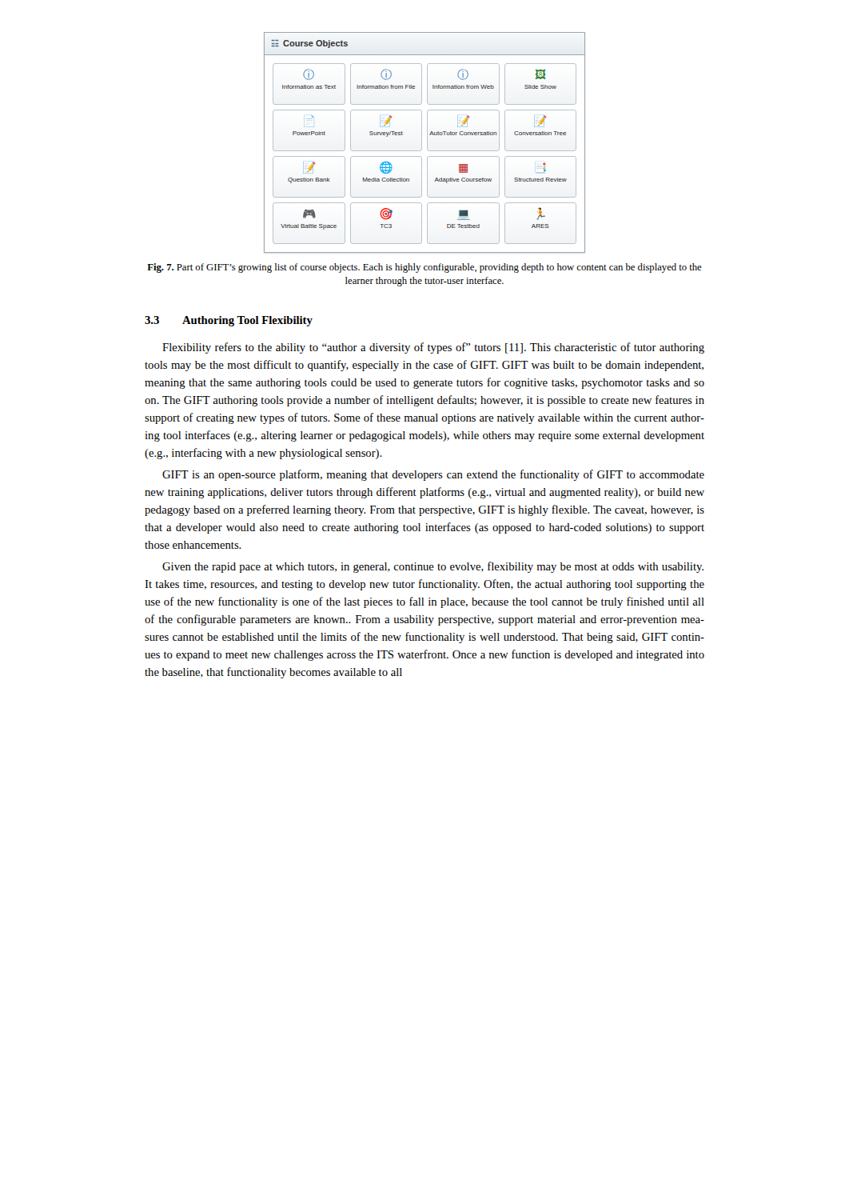☷Course Objects
ⓘInformation as Text
ⓘInformation from File
ⓘInformation from Web
🖼Slide Show
📄PowerPoint
📝Survey/Test
📝AutoTutor Conversation
📝Conversation Tree
📝Question Bank
🌐Media Collection
▦Adaptive Coursefow
📑Structured Review
🎮Virtual Battle Space
🎯TC3
💻DE Testbed
🏃ARES
Fig. 7. Part of GIFT’s growing list of course objects. Each is highly configurable, providing depth to how content can be displayed to the learner through the tutor-user interface.
3.3 Authoring Tool Flexibility
Flexibility refers to the ability to “author a diversity of types of” tutors [11]. This characteristic of tutor authoring tools may be the most difficult to quantify, especially in the case of GIFT. GIFT was built to be domain independent, meaning that the same authoring tools could be used to generate tutors for cognitive tasks, psychomotor tasks and so on. The GIFT authoring tools provide a number of intelligent defaults; however, it is possible to create new features in support of creating new types of tutors. Some of these manual options are natively available within the current authoring tool interfaces (e.g., altering learner or pedagogical models), while others may require some external development (e.g., interfacing with a new physiological sensor).
GIFT is an open-source platform, meaning that developers can extend the functionality of GIFT to accommodate new training applications, deliver tutors through different platforms (e.g., virtual and augmented reality), or build new pedagogy based on a preferred learning theory. From that perspective, GIFT is highly flexible. The caveat, however, is that a developer would also need to create authoring tool interfaces (as opposed to hard-coded solutions) to support those enhancements.
Given the rapid pace at which tutors, in general, continue to evolve, flexibility may be most at odds with usability. It takes time, resources, and testing to develop new tutor functionality. Often, the actual authoring tool supporting the use of the new functionality is one of the last pieces to fall in place, because the tool cannot be truly finished until all of the configurable parameters are known.. From a usability perspective, support material and error-prevention measures cannot be established until the limits of the new functionality is well understood. That being said, GIFT continues to expand to meet new challenges across the ITS waterfront. Once a new function is developed and integrated into the baseline, that functionality becomes available to all